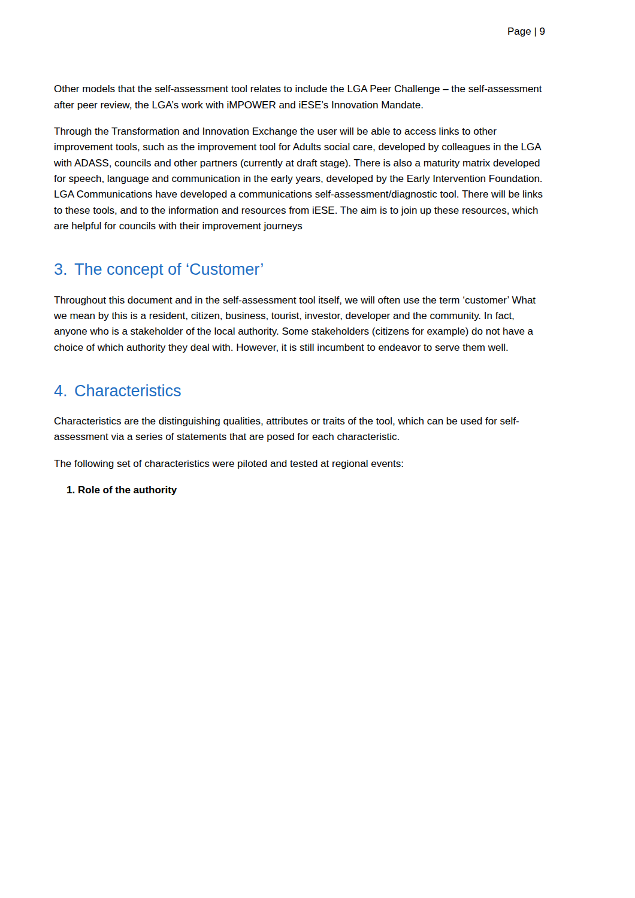Page | 9
Other models that the self-assessment tool relates to include the LGA Peer Challenge – the self-assessment after peer review, the LGA’s work with iMPOWER and iESE’s Innovation Mandate.
Through the Transformation and Innovation Exchange the user will be able to access links to other improvement tools, such as the improvement tool for Adults social care, developed by colleagues in the LGA with ADASS, councils and other partners (currently at draft stage). There is also a maturity matrix developed for speech, language and communication in the early years, developed by the Early Intervention Foundation. LGA Communications have developed a communications self-assessment/diagnostic tool. There will be links to these tools, and to the information and resources from iESE. The aim is to join up these resources, which are helpful for councils with their improvement journeys
3. The concept of ‘Customer’
Throughout this document and in the self-assessment tool itself, we will often use the term ‘customer’ What we mean by this is a resident, citizen, business, tourist, investor, developer and the community. In fact, anyone who is a stakeholder of the local authority. Some stakeholders (citizens for example) do not have a choice of which authority they deal with. However, it is still incumbent to endeavor to serve them well.
4. Characteristics
Characteristics are the distinguishing qualities, attributes or traits of the tool, which can be used for self-assessment via a series of statements that are posed for each characteristic.
The following set of characteristics were piloted and tested at regional events:
Role of the authority